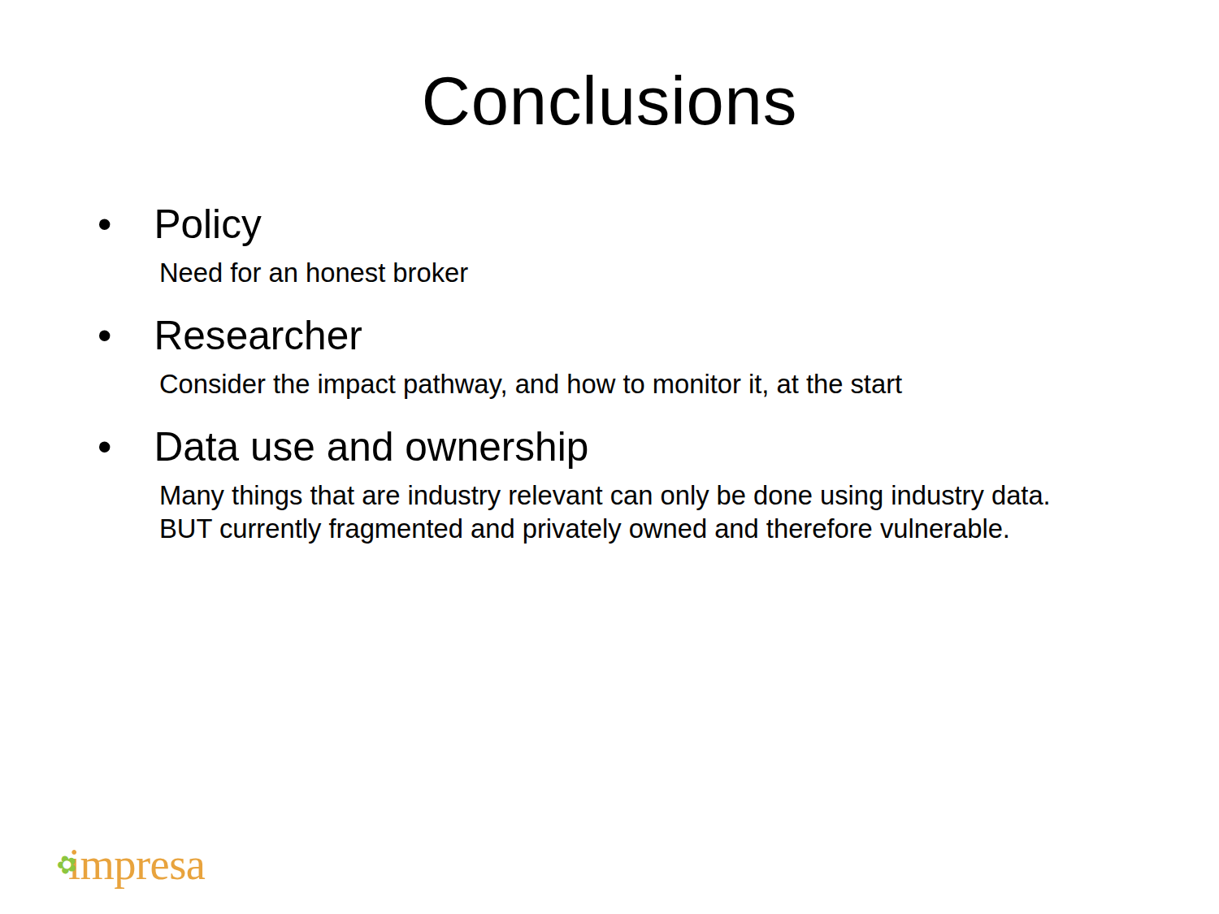Conclusions
Policy
Need for an honest broker
Researcher
Consider the impact pathway, and how to monitor it, at the start
Data use and ownership
Many things that are industry relevant can only be done using industry data. BUT currently fragmented and privately owned and therefore vulnerable.
✿impresa